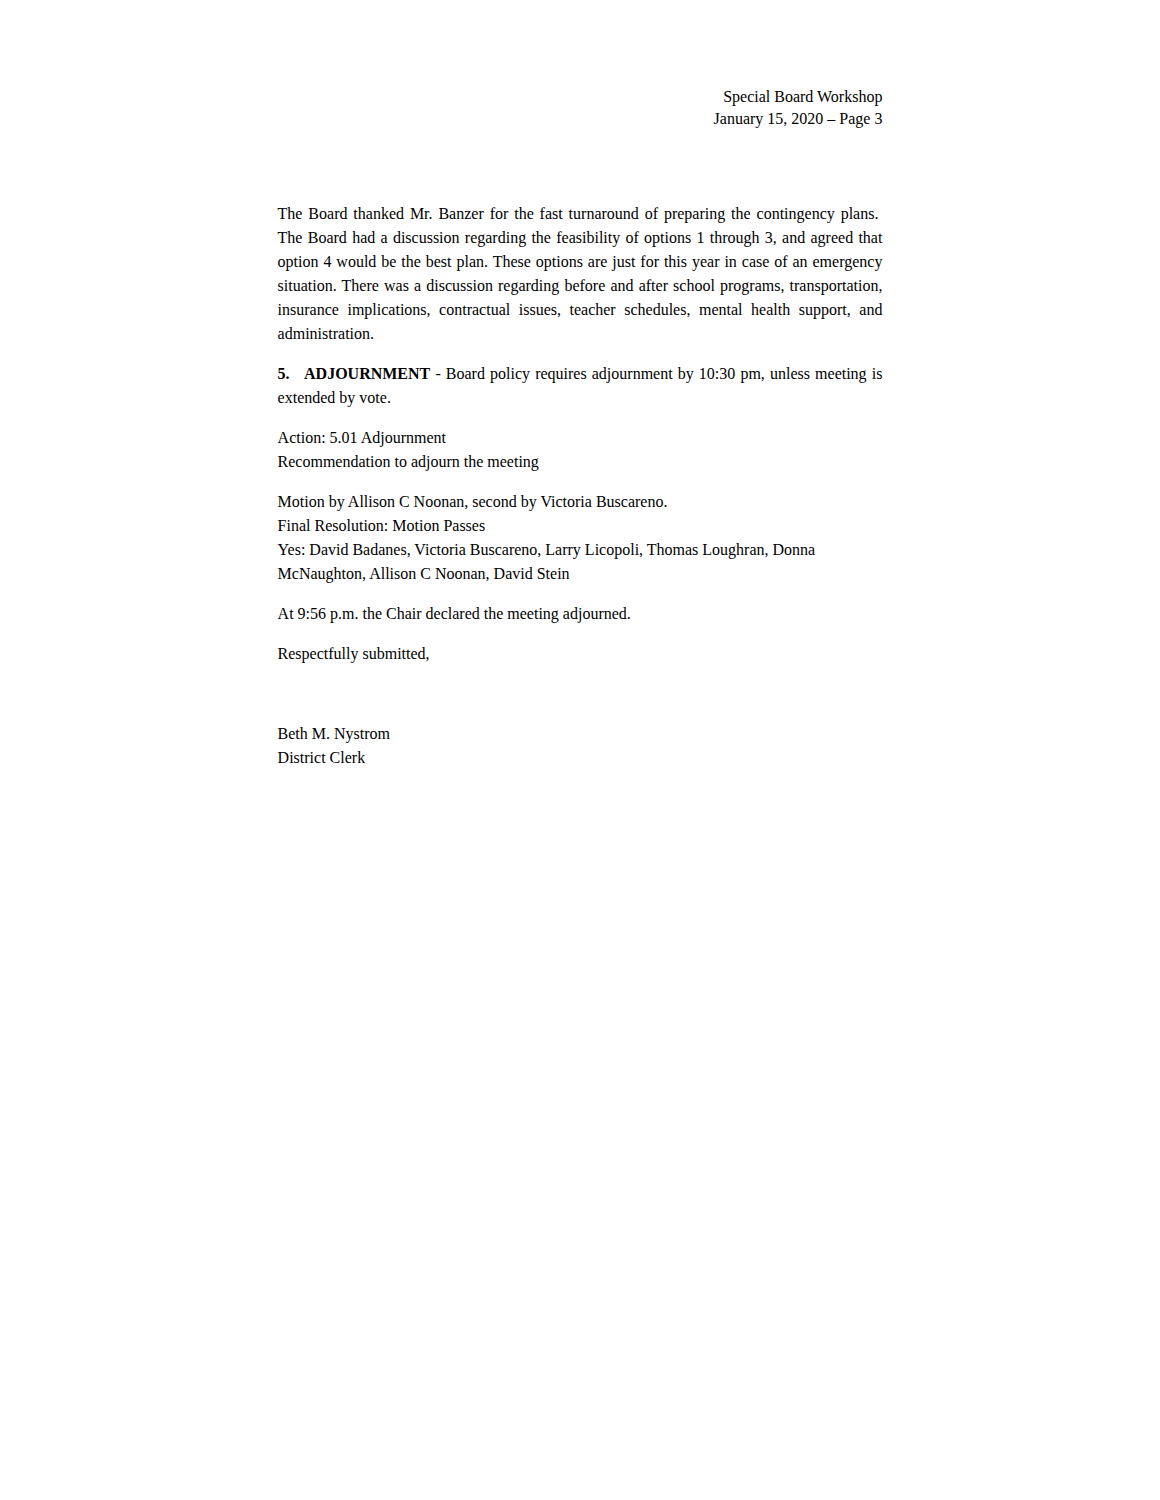Special Board Workshop
January 15, 2020 – Page 3
The Board thanked Mr. Banzer for the fast turnaround of preparing the contingency plans. The Board had a discussion regarding the feasibility of options 1 through 3, and agreed that option 4 would be the best plan. These options are just for this year in case of an emergency situation. There was a discussion regarding before and after school programs, transportation, insurance implications, contractual issues, teacher schedules, mental health support, and administration.
5. ADJOURNMENT - Board policy requires adjournment by 10:30 pm, unless meeting is extended by vote.
Action: 5.01 Adjournment
Recommendation to adjourn the meeting
Motion by Allison C Noonan, second by Victoria Buscareno.
Final Resolution: Motion Passes
Yes: David Badanes, Victoria Buscareno, Larry Licopoli, Thomas Loughran, Donna McNaughton, Allison C Noonan, David Stein
At 9:56 p.m. the Chair declared the meeting adjourned.
Respectfully submitted,
Beth M. Nystrom
District Clerk